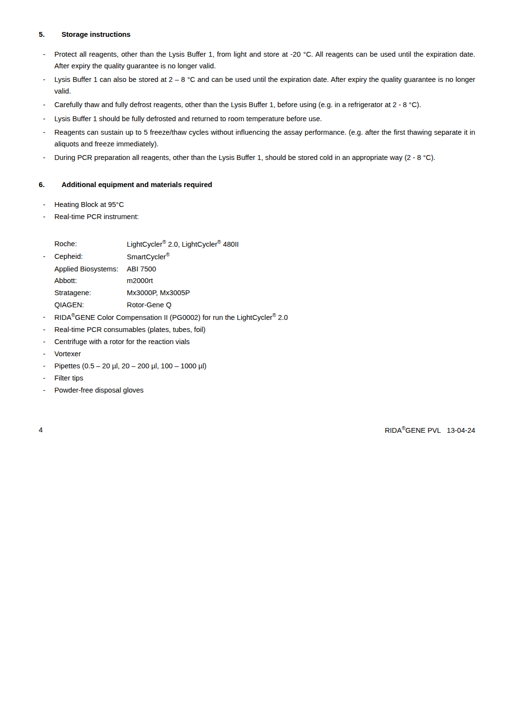5. Storage instructions
Protect all reagents, other than the Lysis Buffer 1, from light and store at -20 °C. All reagents can be used until the expiration date. After expiry the quality guarantee is no longer valid.
Lysis Buffer 1 can also be stored at 2 – 8 °C and can be used until the expiration date. After expiry the quality guarantee is no longer valid.
Carefully thaw and fully defrost reagents, other than the Lysis Buffer 1, before using (e.g. in a refrigerator at 2 - 8 °C).
Lysis Buffer 1 should be fully defrosted and returned to room temperature before use.
Reagents can sustain up to 5 freeze/thaw cycles without influencing the assay performance. (e.g. after the first thawing separate it in aliquots and freeze immediately).
During PCR preparation all reagents, other than the Lysis Buffer 1, should be stored cold in an appropriate way (2 - 8 °C).
6. Additional equipment and materials required
Heating Block at 95°C
Real-time PCR instrument:
| Roche: | LightCycler ® 2.0, LightCycler ® 480II |
| Cepheid: | SmartCycler ® |
| Applied Biosystems: | ABI 7500 |
| Abbott: | m2000rt |
| Stratagene: | Mx3000P, Mx3005P |
| QIAGEN: | Rotor-Gene Q |
RIDA®GENE Color Compensation II (PG0002) for run the LightCycler® 2.0
Real-time PCR consumables (plates, tubes, foil)
Centrifuge with a rotor for the reaction vials
Vortexer
Pipettes (0.5 – 20 µl, 20 – 200 µl, 100 – 1000 µl)
Filter tips
Powder-free disposal gloves
4
RIDA®GENE PVL 13-04-24